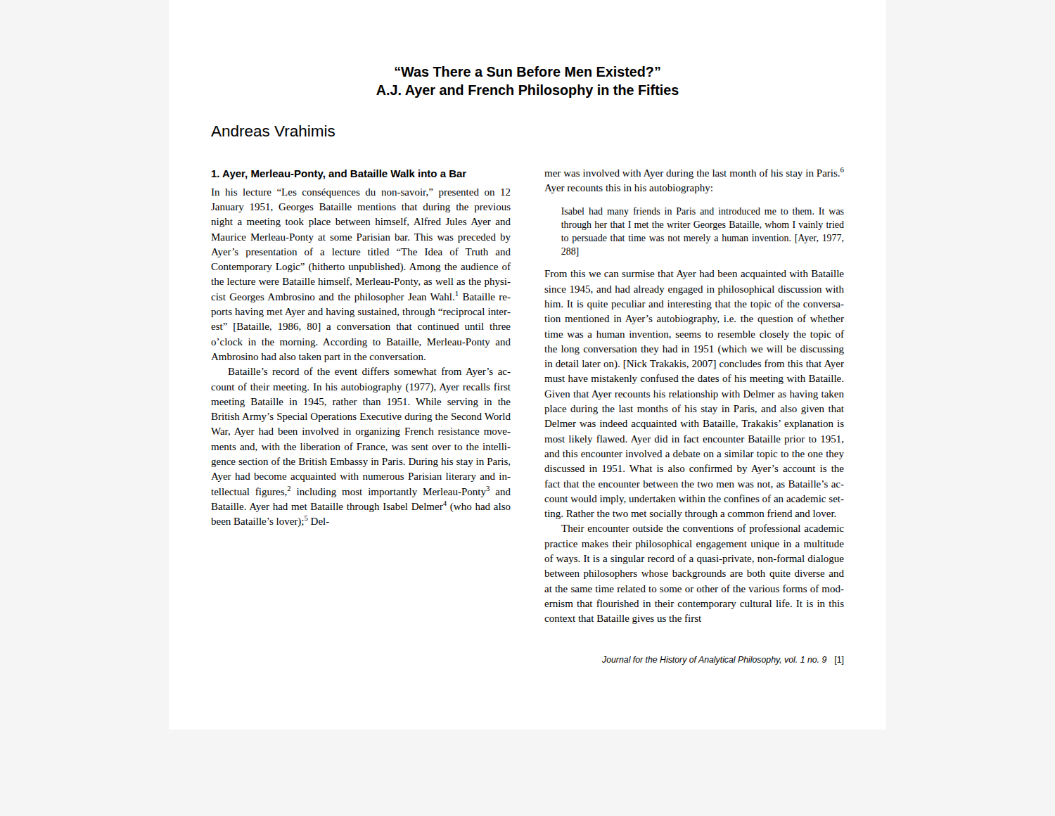“Was There a Sun Before Men Existed?”
A.J. Ayer and French Philosophy in the Fifties
Andreas Vrahimis
1. Ayer, Merleau-Ponty, and Bataille Walk into a Bar
In his lecture “Les conséquences du non-savoir,” presented on 12 January 1951, Georges Bataille mentions that during the previous night a meeting took place between himself, Alfred Jules Ayer and Maurice Merleau-Ponty at some Parisian bar. This was preceded by Ayer’s presentation of a lecture titled “The Idea of Truth and Contemporary Logic” (hitherto unpublished). Among the audience of the lecture were Bataille himself, Merleau-Ponty, as well as the physicist Georges Ambrosino and the philosopher Jean Wahl.1 Bataille reports having met Ayer and having sustained, through “reciprocal interest” [Bataille, 1986, 80] a conversation that continued until three o’clock in the morning. According to Bataille, Merleau-Ponty and Ambrosino had also taken part in the conversation.
Bataille’s record of the event differs somewhat from Ayer’s account of their meeting. In his autobiography (1977), Ayer recalls first meeting Bataille in 1945, rather than 1951. While serving in the British Army’s Special Operations Executive during the Second World War, Ayer had been involved in organizing French resistance movements and, with the liberation of France, was sent over to the intelligence section of the British Embassy in Paris. During his stay in Paris, Ayer had become acquainted with numerous Parisian literary and intellectual figures,2 including most importantly Merleau-Ponty3 and Bataille. Ayer had met Bataille through Isabel Delmer4 (who had also been Bataille’s lover);5 Del-
mer was involved with Ayer during the last month of his stay in Paris.6 Ayer recounts this in his autobiography:
Isabel had many friends in Paris and introduced me to them. It was through her that I met the writer Georges Bataille, whom I vainly tried to persuade that time was not merely a human invention. [Ayer, 1977, 288]
From this we can surmise that Ayer had been acquainted with Bataille since 1945, and had already engaged in philosophical discussion with him. It is quite peculiar and interesting that the topic of the conversation mentioned in Ayer’s autobiography, i.e. the question of whether time was a human invention, seems to resemble closely the topic of the long conversation they had in 1951 (which we will be discussing in detail later on). [Nick Trakakis, 2007] concludes from this that Ayer must have mistakenly confused the dates of his meeting with Bataille. Given that Ayer recounts his relationship with Delmer as having taken place during the last months of his stay in Paris, and also given that Delmer was indeed acquainted with Bataille, Trakakis’ explanation is most likely flawed. Ayer did in fact encounter Bataille prior to 1951, and this encounter involved a debate on a similar topic to the one they discussed in 1951. What is also confirmed by Ayer’s account is the fact that the encounter between the two men was not, as Bataille’s account would imply, undertaken within the confines of an academic setting. Rather the two met socially through a common friend and lover.
Their encounter outside the conventions of professional academic practice makes their philosophical engagement unique in a multitude of ways. It is a singular record of a quasi-private, non-formal dialogue between philosophers whose backgrounds are both quite diverse and at the same time related to some or other of the various forms of modernism that flourished in their contemporary cultural life. It is in this context that Bataille gives us the first
Journal for the History of Analytical Philosophy, vol. 1 no. 9[1]